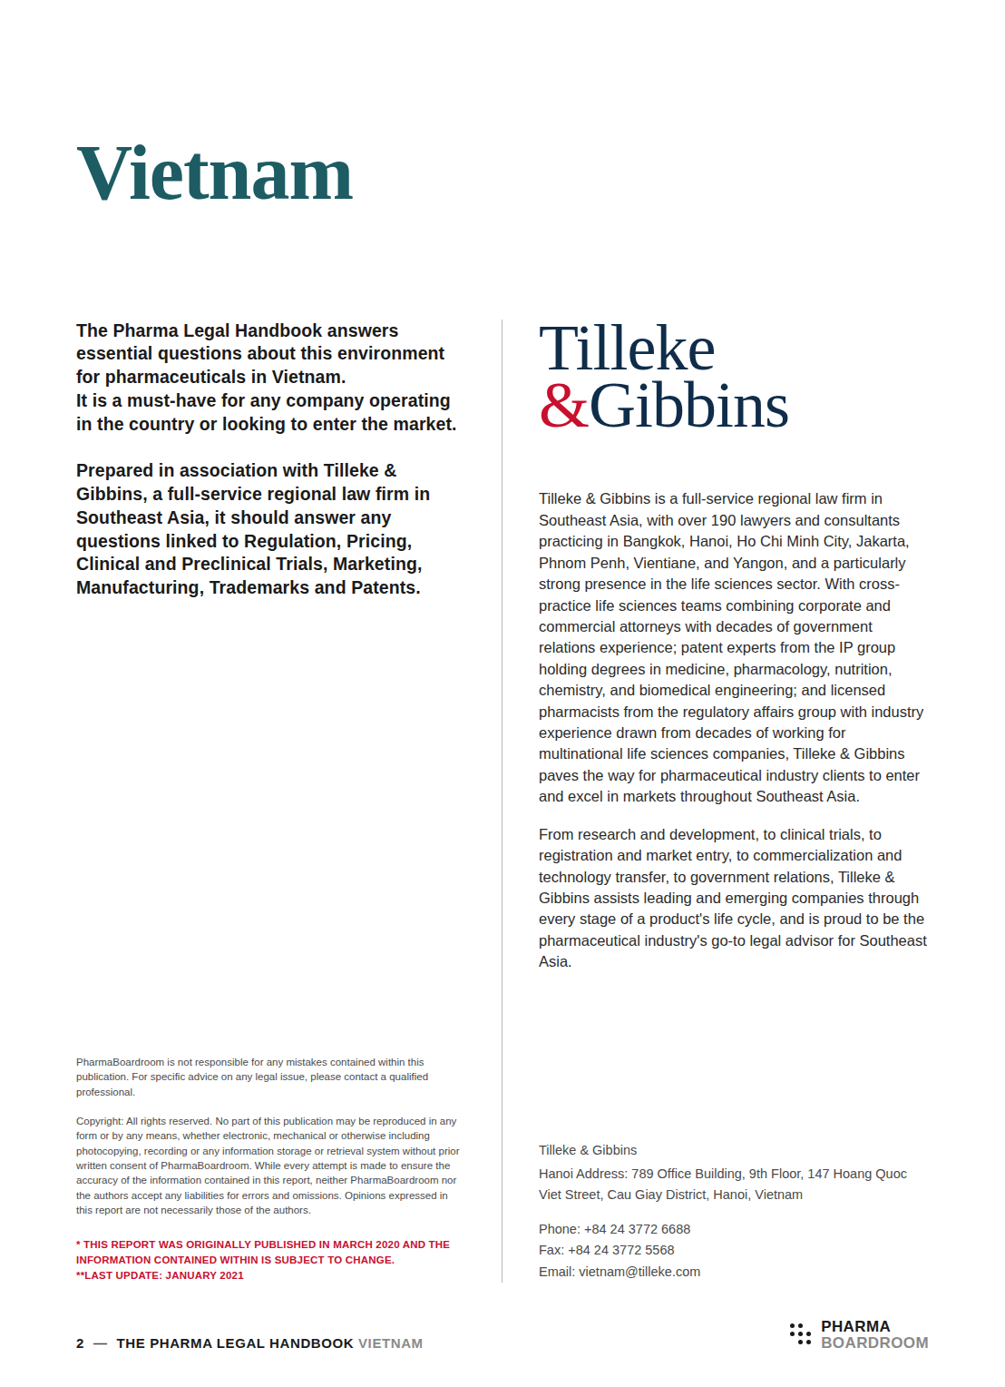Vietnam
The Pharma Legal Handbook answers essential questions about this environment for pharmaceuticals in Vietnam.
It is a must-have for any company operating in the country or looking to enter the market.
Prepared in association with Tilleke & Gibbins, a full-service regional law firm in Southeast Asia, it should answer any questions linked to Regulation, Pricing, Clinical and Preclinical Trials, Marketing, Manufacturing, Trademarks and Patents.
PharmaBoardroom is not responsible for any mistakes contained within this publication. For specific advice on any legal issue, please contact a qualified professional.
Copyright: All rights reserved. No part of this publication may be reproduced in any form or by any means, whether electronic, mechanical or otherwise including photocopying, recording or any information storage or retrieval system without prior written consent of PharmaBoardroom. While every attempt is made to ensure the accuracy of the information contained in this report, neither PharmaBoardroom nor the authors accept any liabilities for errors and omissions. Opinions expressed in this report are not necessarily those of the authors.
* THIS REPORT WAS ORIGINALLY PUBLISHED IN MARCH 2020 AND THE INFORMATION CONTAINED WITHIN IS SUBJECT TO CHANGE.
**LAST UPDATE: JANUARY 2021
Tilleke &Gibbins
Tilleke & Gibbins is a full-service regional law firm in Southeast Asia, with over 190 lawyers and consultants practicing in Bangkok, Hanoi, Ho Chi Minh City, Jakarta, Phnom Penh, Vientiane, and Yangon, and a particularly strong presence in the life sciences sector. With cross-practice life sciences teams combining corporate and commercial attorneys with decades of government relations experience; patent experts from the IP group holding degrees in medicine, pharmacology, nutrition, chemistry, and biomedical engineering; and licensed pharmacists from the regulatory affairs group with industry experience drawn from decades of working for multinational life sciences companies, Tilleke & Gibbins paves the way for pharmaceutical industry clients to enter and excel in markets throughout Southeast Asia.
From research and development, to clinical trials, to registration and market entry, to commercialization and technology transfer, to government relations, Tilleke & Gibbins assists leading and emerging companies through every stage of a product's life cycle, and is proud to be the pharmaceutical industry's go-to legal advisor for Southeast Asia.
Tilleke & Gibbins
Hanoi Address: 789 Office Building, 9th Floor, 147 Hoang Quoc Viet Street, Cau Giay District, Hanoi, Vietnam
Phone: +84 24 3772 6688
Fax: +84 24 3772 5568
Email: vietnam@tilleke.com
2—THE PHARMA LEGAL HANDBOOK VIETNAM
PHARMABOARDROOM